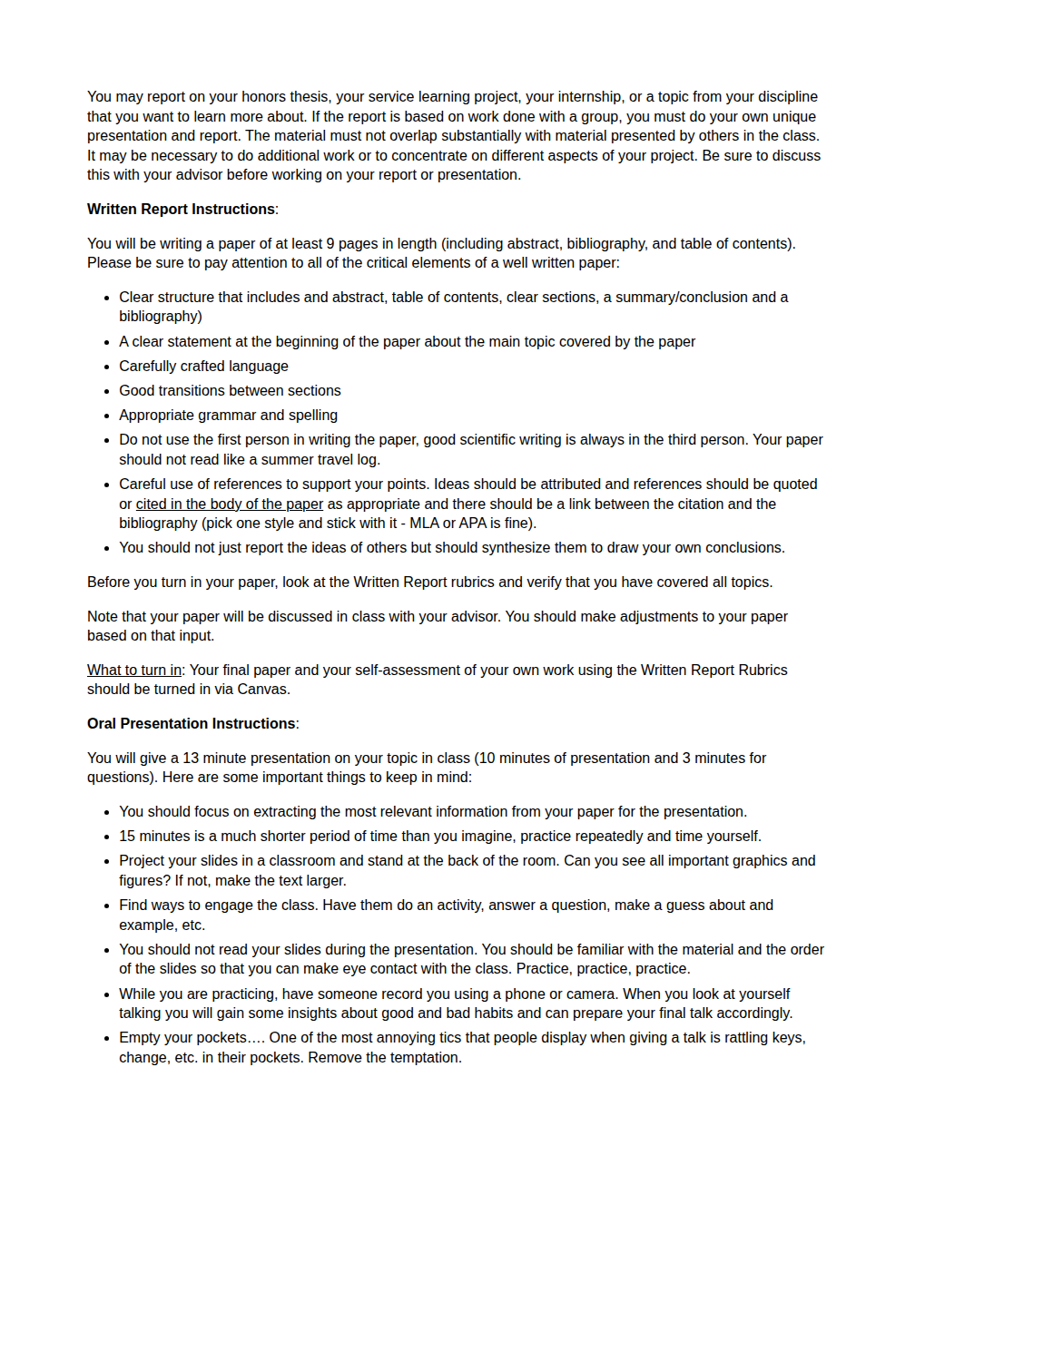You may report on your honors thesis, your service learning project, your internship, or a topic from your discipline that you want to learn more about. If the report is based on work done with a group, you must do your own unique presentation and report. The material must not overlap substantially with material presented by others in the class. It may be necessary to do additional work or to concentrate on different aspects of your project. Be sure to discuss this with your advisor before working on your report or presentation.
Written Report Instructions
:
You will be writing a paper of at least 9 pages in length (including abstract, bibliography, and table of contents). Please be sure to pay attention to all of the critical elements of a well written paper:
Clear structure that includes and abstract, table of contents, clear sections, a summary/conclusion and a bibliography)
A clear statement at the beginning of the paper about the main topic covered by the paper
Carefully crafted language
Good transitions between sections
Appropriate grammar and spelling
Do not use the first person in writing the paper, good scientific writing is always in the third person. Your paper should not read like a summer travel log.
Careful use of references to support your points. Ideas should be attributed and references should be quoted or cited in the body of the paper as appropriate and there should be a link between the citation and the bibliography (pick one style and stick with it - MLA or APA is fine).
You should not just report the ideas of others but should synthesize them to draw your own conclusions.
Before you turn in your paper, look at the Written Report rubrics and verify that you have covered all topics.
Note that your paper will be discussed in class with your advisor. You should make adjustments to your paper based on that input.
What to turn in: Your final paper and your self-assessment of your own work using the Written Report Rubrics should be turned in via Canvas.
Oral Presentation Instructions
:
You will give a 13 minute presentation on your topic in class (10 minutes of presentation and 3 minutes for questions). Here are some important things to keep in mind:
You should focus on extracting the most relevant information from your paper for the presentation.
15 minutes is a much shorter period of time than you imagine, practice repeatedly and time yourself.
Project your slides in a classroom and stand at the back of the room. Can you see all important graphics and figures? If not, make the text larger.
Find ways to engage the class. Have them do an activity, answer a question, make a guess about and example, etc.
You should not read your slides during the presentation. You should be familiar with the material and the order of the slides so that you can make eye contact with the class. Practice, practice, practice.
While you are practicing, have someone record you using a phone or camera. When you look at yourself talking you will gain some insights about good and bad habits and can prepare your final talk accordingly.
Empty your pockets…. One of the most annoying tics that people display when giving a talk is rattling keys, change, etc. in their pockets. Remove the temptation.